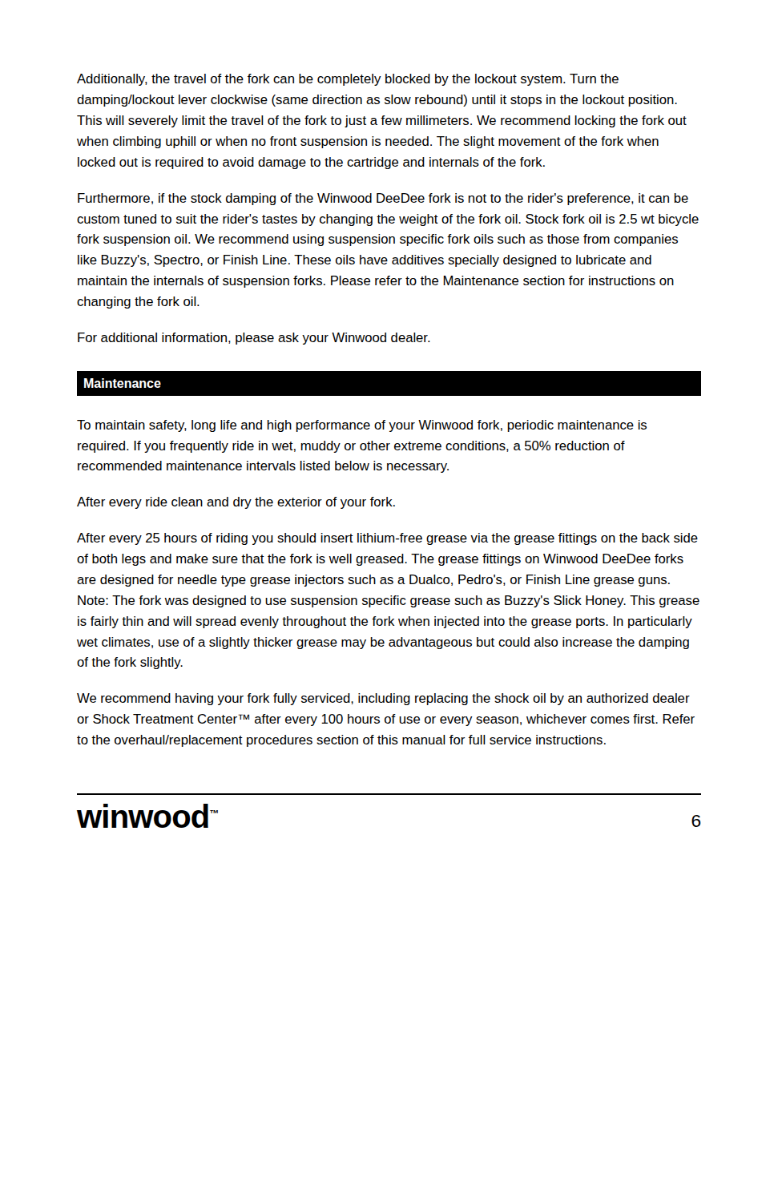Additionally, the travel of the fork can be completely blocked by the lockout system. Turn the damping/lockout lever clockwise (same direction as slow rebound) until it stops in the lockout position. This will severely limit the travel of the fork to just a few millimeters. We recommend locking the fork out when climbing uphill or when no front suspension is needed. The slight movement of the fork when locked out is required to avoid damage to the cartridge and internals of the fork.
Furthermore, if the stock damping of the Winwood DeeDee fork is not to the rider's preference, it can be custom tuned to suit the rider's tastes by changing the weight of the fork oil. Stock fork oil is 2.5 wt bicycle fork suspension oil. We recommend using suspension specific fork oils such as those from companies like Buzzy's, Spectro, or Finish Line. These oils have additives specially designed to lubricate and maintain the internals of suspension forks. Please refer to the Maintenance section for instructions on changing the fork oil.
For additional information, please ask your Winwood dealer.
Maintenance
To maintain safety, long life and high performance of your Winwood fork, periodic maintenance is required. If you frequently ride in wet, muddy or other extreme conditions, a 50% reduction of recommended maintenance intervals listed below is necessary.
After every ride clean and dry the exterior of your fork.
After every 25 hours of riding you should insert lithium-free grease via the grease fittings on the back side of both legs and make sure that the fork is well greased. The grease fittings on Winwood DeeDee forks are designed for needle type grease injectors such as a Dualco, Pedro's, or Finish Line grease guns. Note: The fork was designed to use suspension specific grease such as Buzzy's Slick Honey. This grease is fairly thin and will spread evenly throughout the fork when injected into the grease ports. In particularly wet climates, use of a slightly thicker grease may be advantageous but could also increase the damping of the fork slightly.
We recommend having your fork fully serviced, including replacing the shock oil by an authorized dealer or Shock Treatment Center™ after every 100 hours of use or every season, whichever comes first. Refer to the overhaul/replacement procedures section of this manual for full service instructions.
winwood™
6